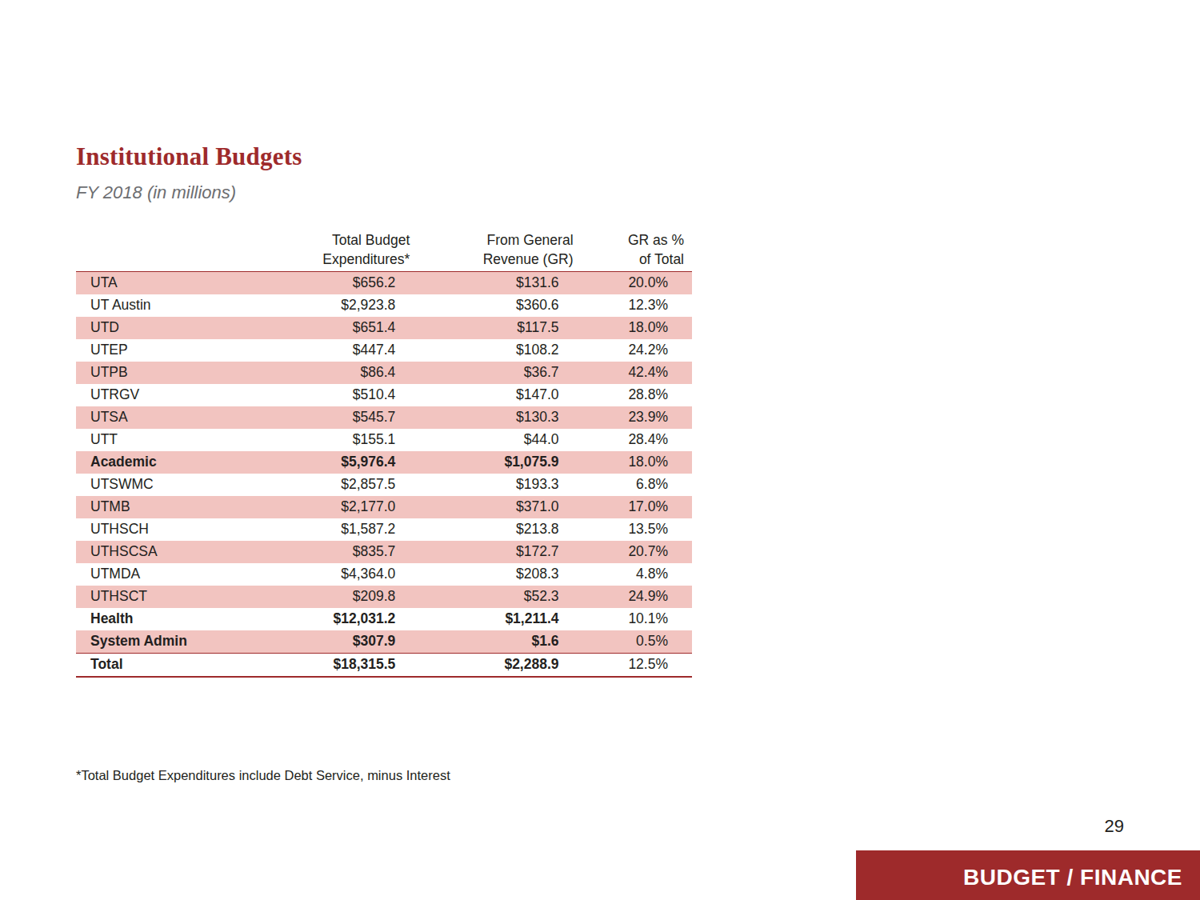Institutional Budgets
FY 2018 (in millions)
| | Total Budget | From General | GR as % |
| --- | --- | --- | --- |
| | Expenditures* | Revenue (GR) | of Total |
| UTA | $656.2 | $131.6 | 20.0% |
| UT Austin | $2,923.8 | $360.6 | 12.3% |
| UTD | $651.4 | $117.5 | 18.0% |
| UTEP | $447.4 | $108.2 | 24.2% |
| UTPB | $86.4 | $36.7 | 42.4% |
| UTRGV | $510.4 | $147.0 | 28.8% |
| UTSA | $545.7 | $130.3 | 23.9% |
| UTT | $155.1 | $44.0 | 28.4% |
| Academic | $5,976.4 | $1,075.9 | 18.0% |
| UTSWMC | $2,857.5 | $193.3 | 6.8% |
| UTMB | $2,177.0 | $371.0 | 17.0% |
| UTHSCH | $1,587.2 | $213.8 | 13.5% |
| UTHSCSA | $835.7 | $172.7 | 20.7% |
| UTMDA | $4,364.0 | $208.3 | 4.8% |
| UTHSCT | $209.8 | $52.3 | 24.9% |
| Health | $12,031.2 | $1,211.4 | 10.1% |
| System Admin | $307.9 | $1.6 | 0.5% |
| Total | $18,315.5 | $2,288.9 | 12.5% |
*Total Budget Expenditures include Debt Service, minus Interest
29
BUDGET / FINANCE